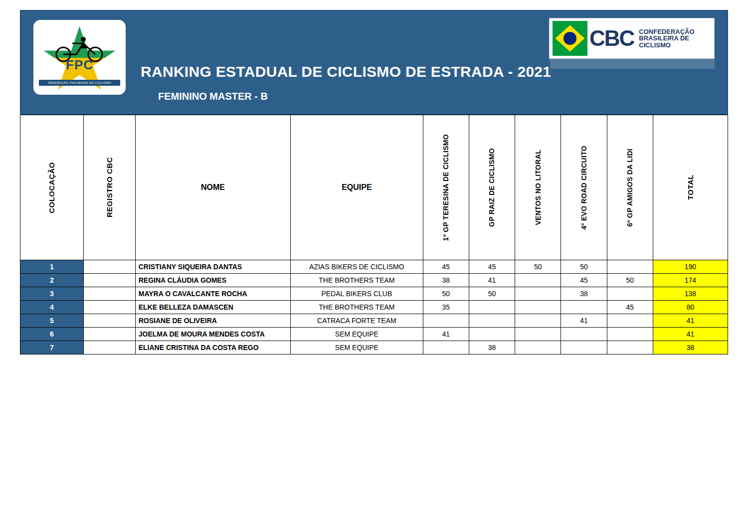FPC
FEDERAÇÃO PIAUIENSE DE CICLISMO
CBC
CONFEDERAÇÃO
BRASILEIRA DE
CICLISMO
RANKING ESTADUAL DE CICLISMO DE ESTRADA - 2021
FEMININO MASTER - B
| COLOCAÇÃO | REGISTRO CBC | NOME | EQUIPE | 1º GP TERESINA DE CICLISMO | GP RAIZ DE CICLISMO | VENTOS NO LITORAL | 4º EVO ROAD CIRCUITO | 6º GP AMIGOS DA LIDI | TOTAL |
| --- | --- | --- | --- | --- | --- | --- | --- | --- | --- |
| 1 | | CRISTIANY SIQUEIRA DANTAS | AZIAS BIKERS DE CICLISMO | 45 | 45 | 50 | 50 | | 190 |
| 2 | | REGINA CLÁUDIA GOMES | THE BROTHERS TEAM | 38 | 41 | | 45 | 50 | 174 |
| 3 | | MAYRA O CAVALCANTE ROCHA | PEDAL BIKERS CLUB | 50 | 50 | | 38 | | 138 |
| 4 | | ELKE BELLEZA DAMASCEN | THE BROTHERS TEAM | 35 | | | | 45 | 80 |
| 5 | | ROSIANE DE OLIVEIRA | CATRACA FORTE TEAM | | | | 41 | | 41 |
| 6 | | JOELMA DE MOURA MENDES COSTA | SEM EQUIPE | 41 | | | | | 41 |
| 7 | | ELIANE CRISTINA DA COSTA REGO | SEM EQUIPE | | 38 | | | | 38 |